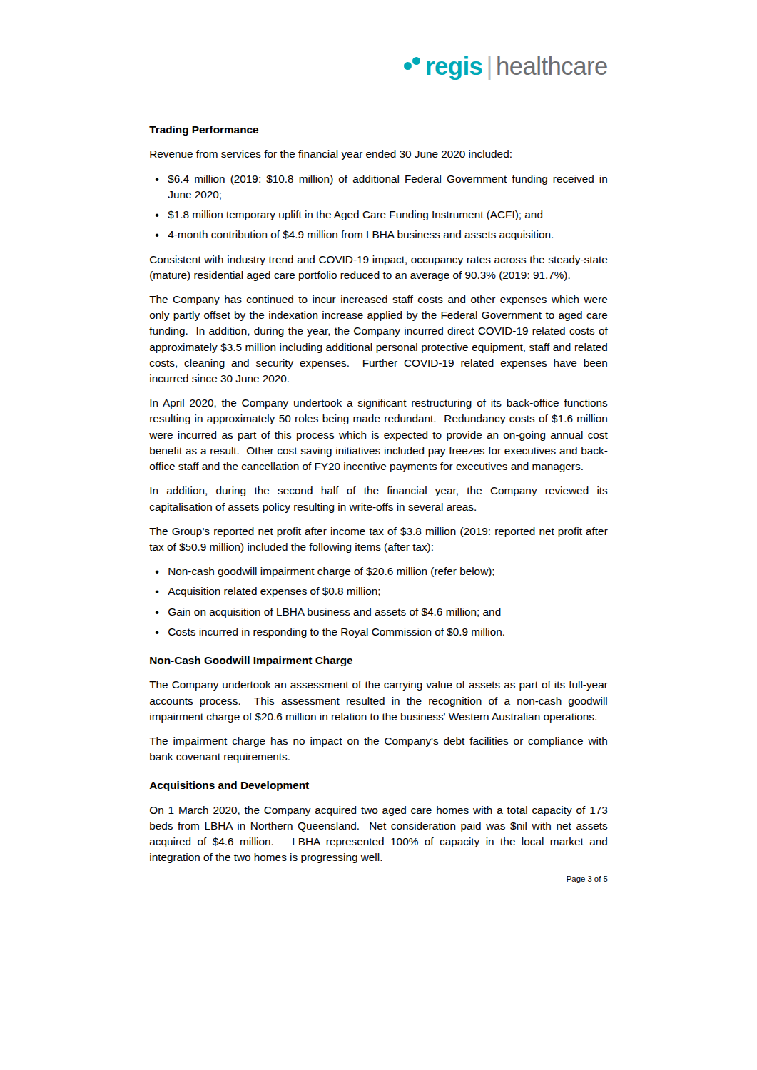regis|healthcare
Trading Performance
Revenue from services for the financial year ended 30 June 2020 included:
$6.4 million (2019: $10.8 million) of additional Federal Government funding received in June 2020;
$1.8 million temporary uplift in the Aged Care Funding Instrument (ACFI); and
4-month contribution of $4.9 million from LBHA business and assets acquisition.
Consistent with industry trend and COVID-19 impact, occupancy rates across the steady-state (mature) residential aged care portfolio reduced to an average of 90.3% (2019: 91.7%).
The Company has continued to incur increased staff costs and other expenses which were only partly offset by the indexation increase applied by the Federal Government to aged care funding. In addition, during the year, the Company incurred direct COVID-19 related costs of approximately $3.5 million including additional personal protective equipment, staff and related costs, cleaning and security expenses. Further COVID-19 related expenses have been incurred since 30 June 2020.
In April 2020, the Company undertook a significant restructuring of its back-office functions resulting in approximately 50 roles being made redundant. Redundancy costs of $1.6 million were incurred as part of this process which is expected to provide an on-going annual cost benefit as a result. Other cost saving initiatives included pay freezes for executives and back-office staff and the cancellation of FY20 incentive payments for executives and managers.
In addition, during the second half of the financial year, the Company reviewed its capitalisation of assets policy resulting in write-offs in several areas.
The Group's reported net profit after income tax of $3.8 million (2019: reported net profit after tax of $50.9 million) included the following items (after tax):
Non-cash goodwill impairment charge of $20.6 million (refer below);
Acquisition related expenses of $0.8 million;
Gain on acquisition of LBHA business and assets of $4.6 million; and
Costs incurred in responding to the Royal Commission of $0.9 million.
Non-Cash Goodwill Impairment Charge
The Company undertook an assessment of the carrying value of assets as part of its full-year accounts process. This assessment resulted in the recognition of a non-cash goodwill impairment charge of $20.6 million in relation to the business' Western Australian operations.
The impairment charge has no impact on the Company's debt facilities or compliance with bank covenant requirements.
Acquisitions and Development
On 1 March 2020, the Company acquired two aged care homes with a total capacity of 173 beds from LBHA in Northern Queensland. Net consideration paid was $nil with net assets acquired of $4.6 million. LBHA represented 100% of capacity in the local market and integration of the two homes is progressing well.
Page 3 of 5